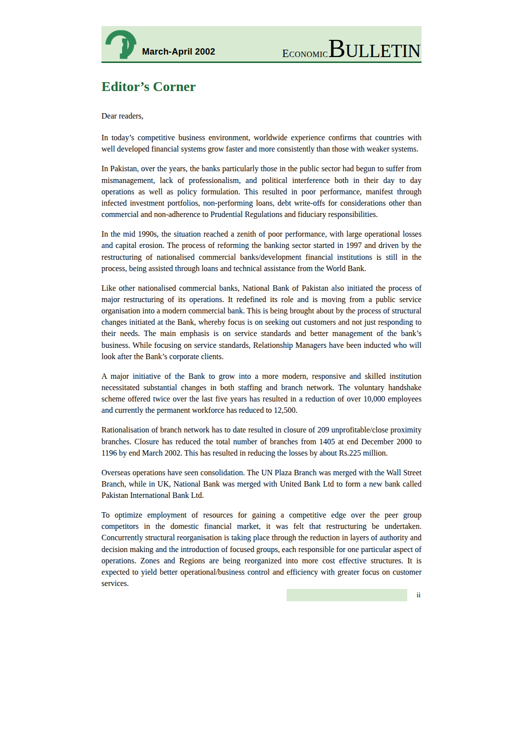March-April 2002
Economic Bulletin
Editor’s Corner
Dear readers,
In today’s competitive business environment, worldwide experience confirms that countries with well developed financial systems grow faster and more consistently than those with weaker systems.
In Pakistan, over the years, the banks particularly those in the public sector had begun to suffer from mismanagement, lack of professionalism, and political interference both in their day to day operations as well as policy formulation. This resulted in poor performance, manifest through infected investment portfolios, non-performing loans, debt write-offs for considerations other than commercial and non-adherence to Prudential Regulations and fiduciary responsibilities.
In the mid 1990s, the situation reached a zenith of poor performance, with large operational losses and capital erosion. The process of reforming the banking sector started in 1997 and driven by the restructuring of nationalised commercial banks/development financial institutions is still in the process, being assisted through loans and technical assistance from the World Bank.
Like other nationalised commercial banks, National Bank of Pakistan also initiated the process of major restructuring of its operations. It redefined its role and is moving from a public service organisation into a modern commercial bank. This is being brought about by the process of structural changes initiated at the Bank, whereby focus is on seeking out customers and not just responding to their needs. The main emphasis is on service standards and better management of the bank’s business. While focusing on service standards, Relationship Managers have been inducted who will look after the Bank’s corporate clients.
A major initiative of the Bank to grow into a more modern, responsive and skilled institution necessitated substantial changes in both staffing and branch network. The voluntary handshake scheme offered twice over the last five years has resulted in a reduction of over 10,000 employees and currently the permanent workforce has reduced to 12,500.
Rationalisation of branch network has to date resulted in closure of 209 unprofitable/close proximity branches. Closure has reduced the total number of branches from 1405 at end December 2000 to 1196 by end March 2002. This has resulted in reducing the losses by about Rs.225 million.
Overseas operations have seen consolidation. The UN Plaza Branch was merged with the Wall Street Branch, while in UK, National Bank was merged with United Bank Ltd to form a new bank called Pakistan International Bank Ltd.
To optimize employment of resources for gaining a competitive edge over the peer group competitors in the domestic financial market, it was felt that restructuring be undertaken. Concurrently structural reorganisation is taking place through the reduction in layers of authority and decision making and the introduction of focused groups, each responsible for one particular aspect of operations. Zones and Regions are being reorganized into more cost effective structures. It is expected to yield better operational/business control and efficiency with greater focus on customer services.
ii